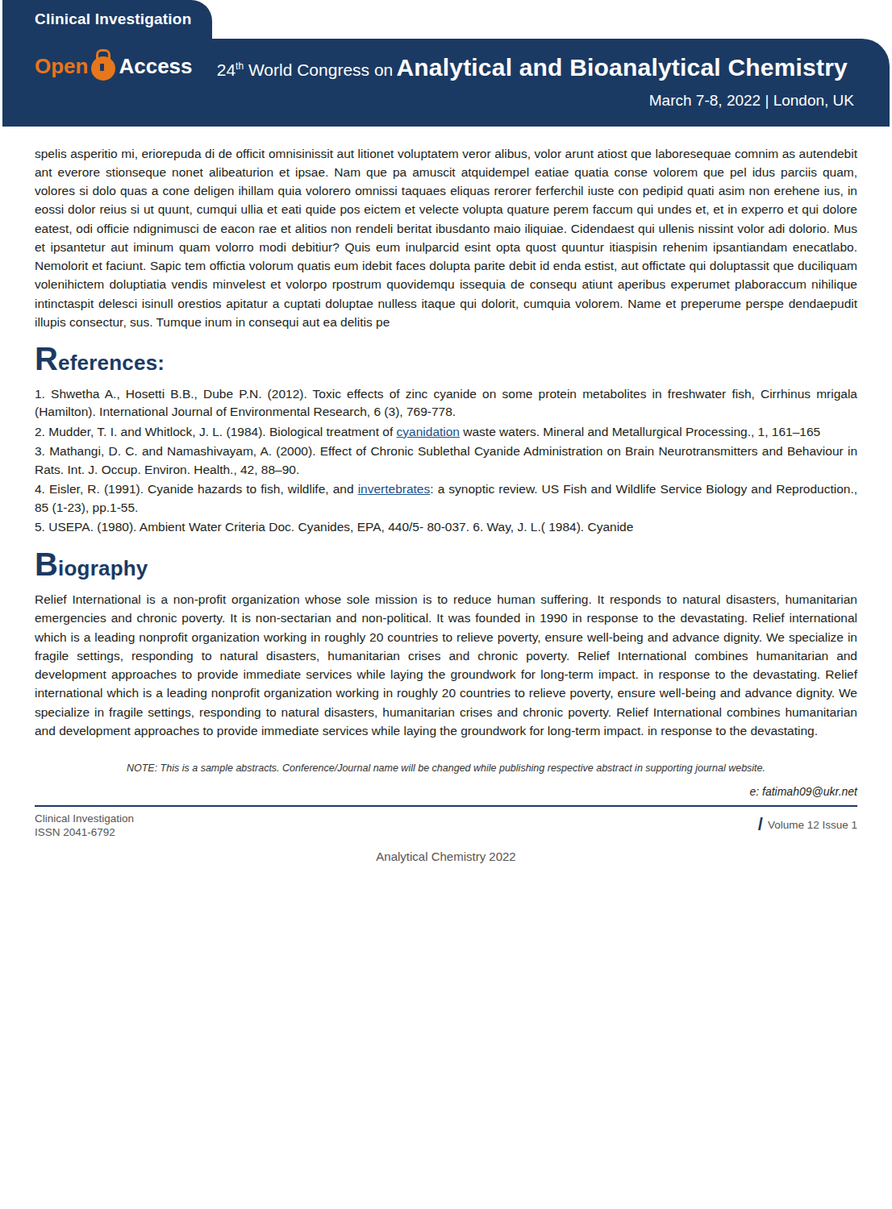Clinical Investigation
Open Access 24th World Congress on Analytical and Bioanalytical Chemistry
March 7-8, 2022 | London, UK
spelis asperitio mi, eriorepuda di de officit omnisinissit aut litionet voluptatem veror alibus, volor arunt atiost que laboresequae comnim as autendebit ant everore stionseque nonet alibeaturion et ipsae. Nam que pa amuscit atquidempel eatiae quatia conse volorem que pel idus parciis quam, volores si dolo quas a cone deligen ihillam quia volorero omnissi taquaes eliquas rerorer ferferchil iuste con pedipid quati asim non erehene ius, in eossi dolor reius si ut quunt, cumqui ullia et eati quide pos eictem et velecte volupta quature perem faccum qui undes et, et in experro et qui dolore eatest, odi officie ndignimusci de eacon rae et alitios non rendeli beritat ibusdanto maio iliquiae. Cidendaest qui ullenis nissint volor adi dolorio. Mus et ipsantetur aut iminum quam volorro modi debitiur? Quis eum inulparcid esint opta quost quuntur itiaspisin rehenim ipsantiandam enecatlabo. Nemolorit et faciunt. Sapic tem offictia volorum quatis eum idebit faces dolupta parite debit id enda estist, aut offictate qui doluptassit que duciliquam volenihictem doluptiatia vendis minvelest et volorpo rpostrum quovidemqu issequia de consequ atiunt aperibus experumet plaboraccum nihilique intinctaspit delesci isinull orestios apitatur a cuptati doluptae nulless itaque qui dolorit, cumquia volorem. Name et preperume perspe dendaepudit illupis consectur, sus. Tumque inum in consequi aut ea delitis pe
References:
1. Shwetha A., Hosetti B.B., Dube P.N. (2012). Toxic effects of zinc cyanide on some protein metabolites in freshwater fish, Cirrhinus mrigala (Hamilton). International Journal of Environmental Research, 6 (3), 769-778.
2. Mudder, T. I. and Whitlock, J. L. (1984). Biological treatment of cyanidation waste waters. Mineral and Metallurgical Processing., 1, 161–165
3. Mathangi, D. C. and Namashivayam, A. (2000). Effect of Chronic Sublethal Cyanide Administration on Brain Neurotransmitters and Behaviour in Rats. Int. J. Occup. Environ. Health., 42, 88–90.
4. Eisler, R. (1991). Cyanide hazards to fish, wildlife, and invertebrates: a synoptic review. US Fish and Wildlife Service Biology and Reproduction., 85 (1-23), pp.1-55.
5. USEPA. (1980). Ambient Water Criteria Doc. Cyanides, EPA, 440/5- 80-037. 6. Way, J. L.( 1984). Cyanide
Biography
Relief International is a non-profit organization whose sole mission is to reduce human suffering. It responds to natural disasters, humanitarian emergencies and chronic poverty. It is non-sectarian and non-political. It was founded in 1990 in response to the devastating. Relief international which is a leading nonprofit organization working in roughly 20 countries to relieve poverty, ensure well-being and advance dignity. We specialize in fragile settings, responding to natural disasters, humanitarian crises and chronic poverty. Relief International combines humanitarian and development approaches to provide immediate services while laying the groundwork for long-term impact. in response to the devastating. Relief international which is a leading nonprofit organization working in roughly 20 countries to relieve poverty, ensure well-being and advance dignity. We specialize in fragile settings, responding to natural disasters, humanitarian crises and chronic poverty. Relief International combines humanitarian and development approaches to provide immediate services while laying the groundwork for long-term impact. in response to the devastating.
NOTE: This is a sample abstracts. Conference/Journal name will be changed while publishing respective abstract in supporting journal website.
e: fatimah09@ukr.net
Clinical Investigation
ISSN 2041-6792
/Volume 12 Issue 1
Analytical Chemistry 2022